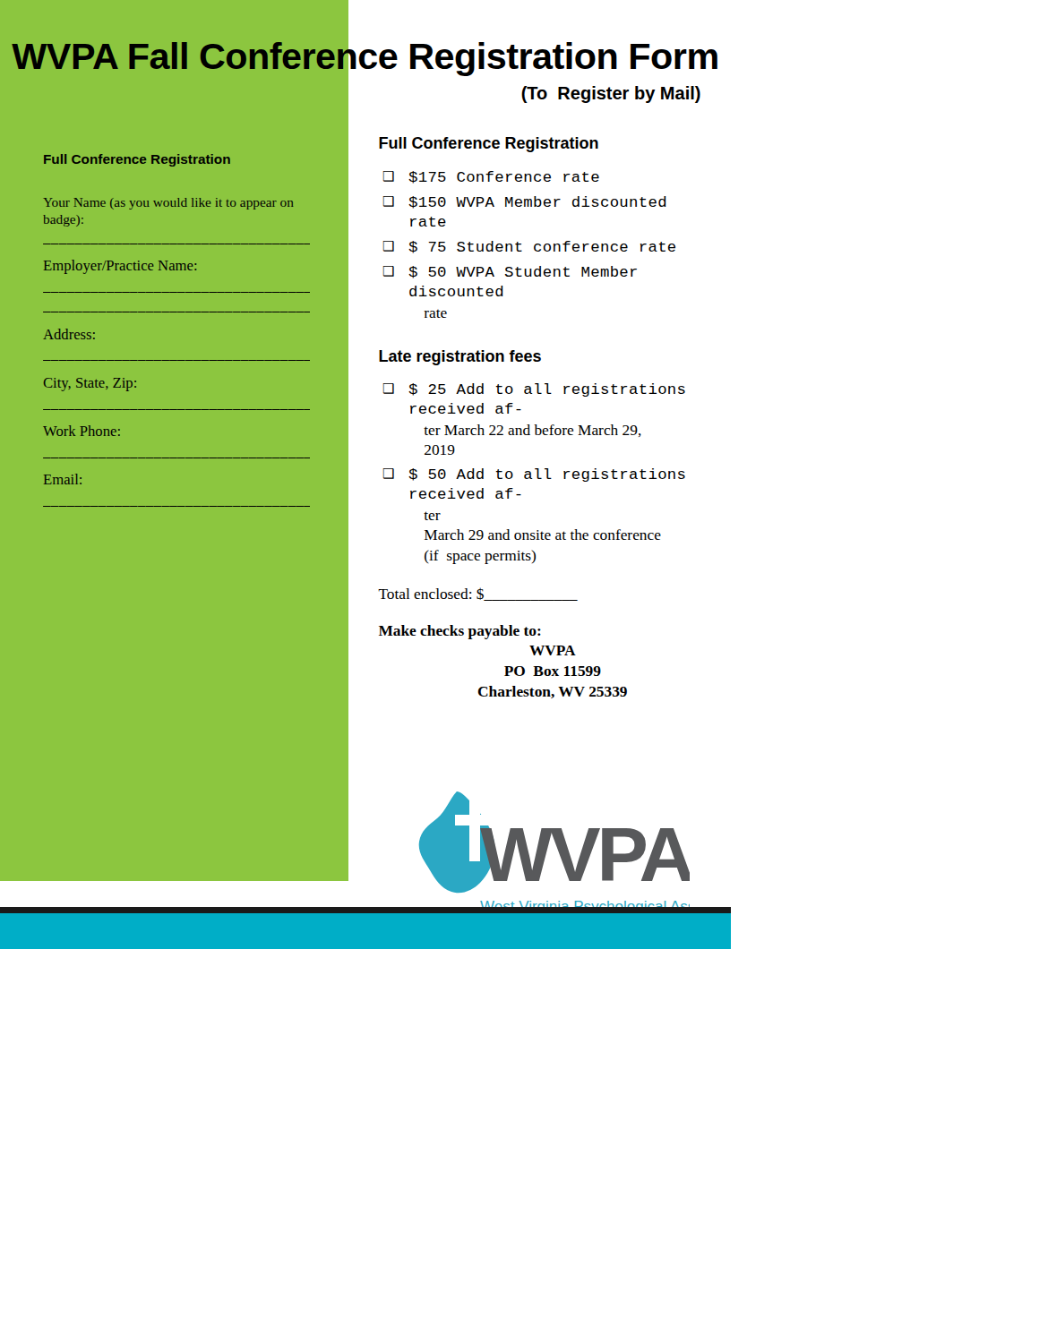WVPA Fall Conference Registration Form
(To Register by Mail)
Full Conference Registration
Your Name (as you would like it to appear on badge):
_______________________________________
Employer/Practice Name:
_______________________________________
_______________________________________
Address:
_______________________________________
City, State, Zip:
_______________________________________
Work Phone:
_______________________________________
Email:
_______________________________________
Full Conference Registration
$175 Conference rate
$150 WVPA Member discounted rate
$ 75 Student conference rate
$ 50 WVPA Student Member discountedrate
Late registration fees
$ 25 Add to all registrations received af-ter March 22 and before March 29, 2019
$ 50 Add to all registrations received af-ter March 29 and onsite at the conference(if space permits)
Total enclosed: $____________
Make checks payable to:
WVPA
PO Box 11599
Charleston, WV 25339
WVPA West Virginia Psychological Association